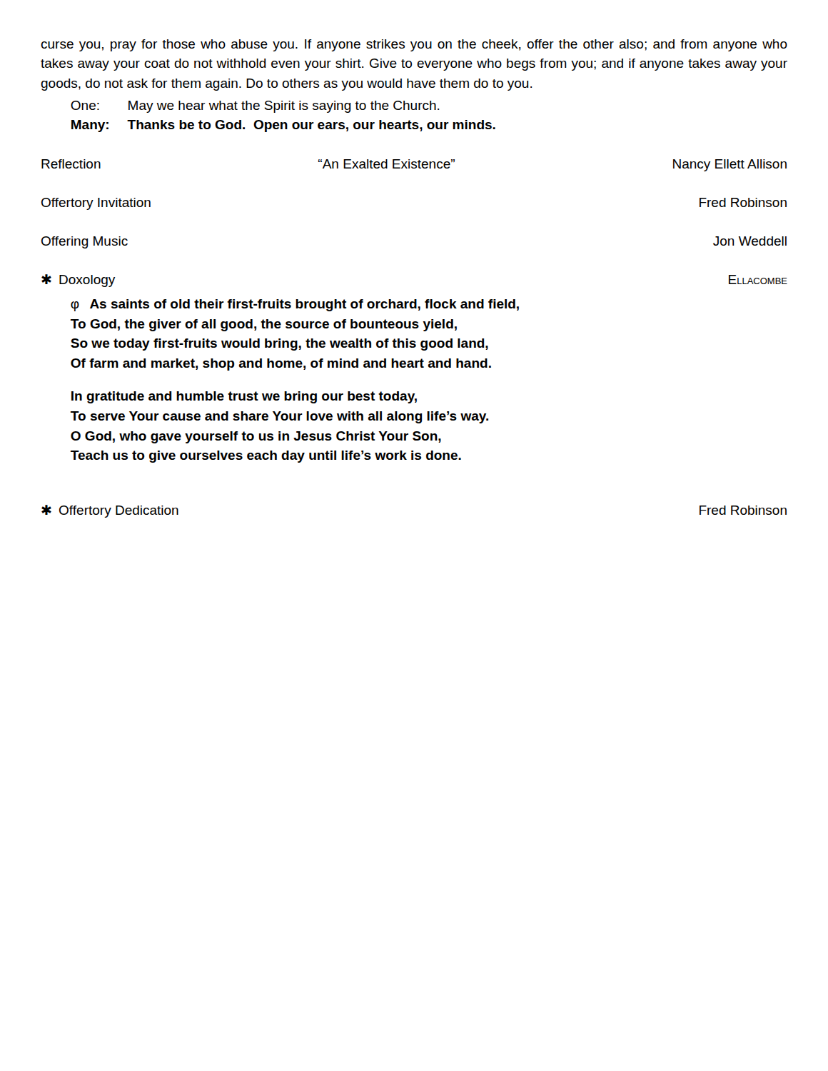curse you, pray for those who abuse you. If anyone strikes you on the cheek, offer the other also; and from anyone who takes away your coat do not withhold even your shirt. Give to everyone who begs from you; and if anyone takes away your goods, do not ask for them again. Do to others as you would have them do to you.
One: May we hear what the Spirit is saying to the Church.
Many: Thanks be to God. Open our ears, our hearts, our minds.
Reflection “An Exalted Existence” Nancy Ellett Allison
Offertory Invitation Fred Robinson
Offering Music Jon Weddell
✱ Doxology Ellacombe
φ As saints of old their first-fruits brought of orchard, flock and field,
To God, the giver of all good, the source of bounteous yield,
So we today first-fruits would bring, the wealth of this good land,
Of farm and market, shop and home, of mind and heart and hand.
In gratitude and humble trust we bring our best today,
To serve Your cause and share Your love with all along life’s way.
O God, who gave yourself to us in Jesus Christ Your Son,
Teach us to give ourselves each day until life’s work is done.
✱ Offertory Dedication Fred Robinson